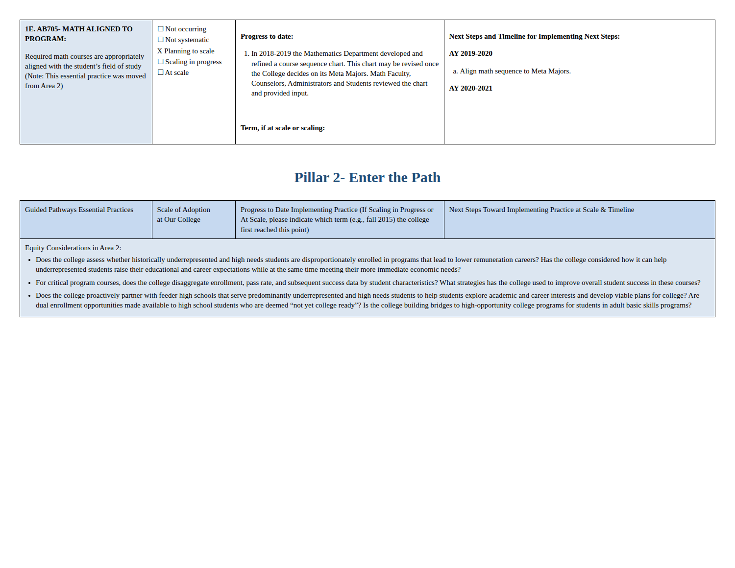| 1E. AB705- MATH ALIGNED TO PROGRAM: Required math courses are appropriately aligned with the student’s field of study (Note: This essential practice was moved from Area 2) | ☐ Not occurring ☐ Not systematic X Planning to scale ☐ Scaling in progress ☐ At scale | Progress to date: In 2018-2019 the Mathematics Department developed and refined a course sequence chart. This chart may be revised once the College decides on its Meta Majors. Math Faculty, Counselors, Administrators and Students reviewed the chart and provided input. Term, if at scale or scaling: | Next Steps and Timeline for Implementing Next Steps: AY 2019-2020 Align math sequence to Meta Majors. AY 2020-2021 |
Pillar 2- Enter the Path
| Guided Pathways Essential Practices | Scale of Adoption at Our College | Progress to Date Implementing Practice (If Scaling in Progress or At Scale, please indicate which term (e.g., fall 2015) the college first reached this point) | Next Steps Toward Implementing Practice at Scale & Timeline |
| Equity Considerations in Area 2: Does the college assess whether historically underrepresented and high needs students are disproportionately enrolled in programs that lead to lower remuneration careers? Has the college considered how it can help underrepresented students raise their educational and career expectations while at the same time meeting their more immediate economic needs? For critical program courses, does the college disaggregate enrollment, pass rate, and subsequent success data by student characteristics? What strategies has the college used to improve overall student success in these courses? Does the college proactively partner with feeder high schools that serve predominantly underrepresented and high needs students to help students explore academic and career interests and develop viable plans for college? Are dual enrollment opportunities made available to high school students who are deemed “not yet college ready”? Is the college building bridges to high-opportunity college programs for students in adult basic skills programs? |